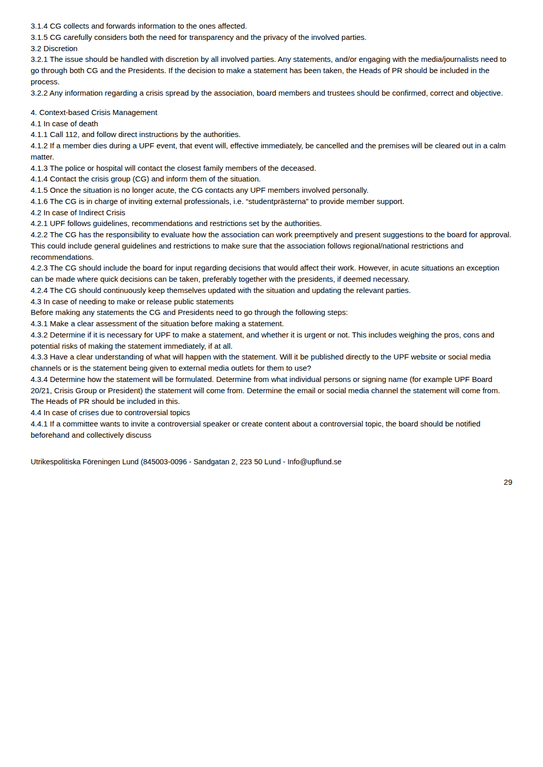3.1.4 CG collects and forwards information to the ones affected.
3.1.5 CG carefully considers both the need for transparency and the privacy of the involved parties.
3.2 Discretion
3.2.1 The issue should be handled with discretion by all involved parties. Any statements, and/or engaging with the media/journalists need to go through both CG and the Presidents. If the decision to make a statement has been taken, the Heads of PR should be included in the process.
3.2.2 Any information regarding a crisis spread by the association, board members and trustees should be confirmed, correct and objective.
4. Context-based Crisis Management
4.1 In case of death
4.1.1 Call 112, and follow direct instructions by the authorities.
4.1.2 If a member dies during a UPF event, that event will, effective immediately, be cancelled and the premises will be cleared out in a calm matter.
4.1.3 The police or hospital will contact the closest family members of the deceased.
4.1.4 Contact the crisis group (CG) and inform them of the situation.
4.1.5 Once the situation is no longer acute, the CG contacts any UPF members involved personally.
4.1.6 The CG is in charge of inviting external professionals, i.e. “studentprästerna” to provide member support.
4.2 In case of Indirect Crisis
4.2.1 UPF follows guidelines, recommendations and restrictions set by the authorities.
4.2.2 The CG has the responsibility to evaluate how the association can work preemptively and present suggestions to the board for approval. This could include general guidelines and restrictions to make sure that the association follows regional/national restrictions and recommendations.
4.2.3 The CG should include the board for input regarding decisions that would affect their work. However, in acute situations an exception can be made where quick decisions can be taken, preferably together with the presidents, if deemed necessary.
4.2.4 The CG should continuously keep themselves updated with the situation and updating the relevant parties.
4.3 In case of needing to make or release public statements
Before making any statements the CG and Presidents need to go through the following steps:
4.3.1 Make a clear assessment of the situation before making a statement.
4.3.2 Determine if it is necessary for UPF to make a statement, and whether it is urgent or not. This includes weighing the pros, cons and potential risks of making the statement immediately, if at all.
4.3.3 Have a clear understanding of what will happen with the statement. Will it be published directly to the UPF website or social media channels or is the statement being given to external media outlets for them to use?
4.3.4 Determine how the statement will be formulated. Determine from what individual persons or signing name (for example UPF Board 20/21, Crisis Group or President) the statement will come from. Determine the email or social media channel the statement will come from. The Heads of PR should be included in this.
4.4 In case of crises due to controversial topics
4.4.1 If a committee wants to invite a controversial speaker or create content about a controversial topic, the board should be notified beforehand and collectively discuss
Utrikespolitiska Föreningen Lund (845003-0096 - Sandgatan 2, 223 50 Lund - Info@upflund.se
29